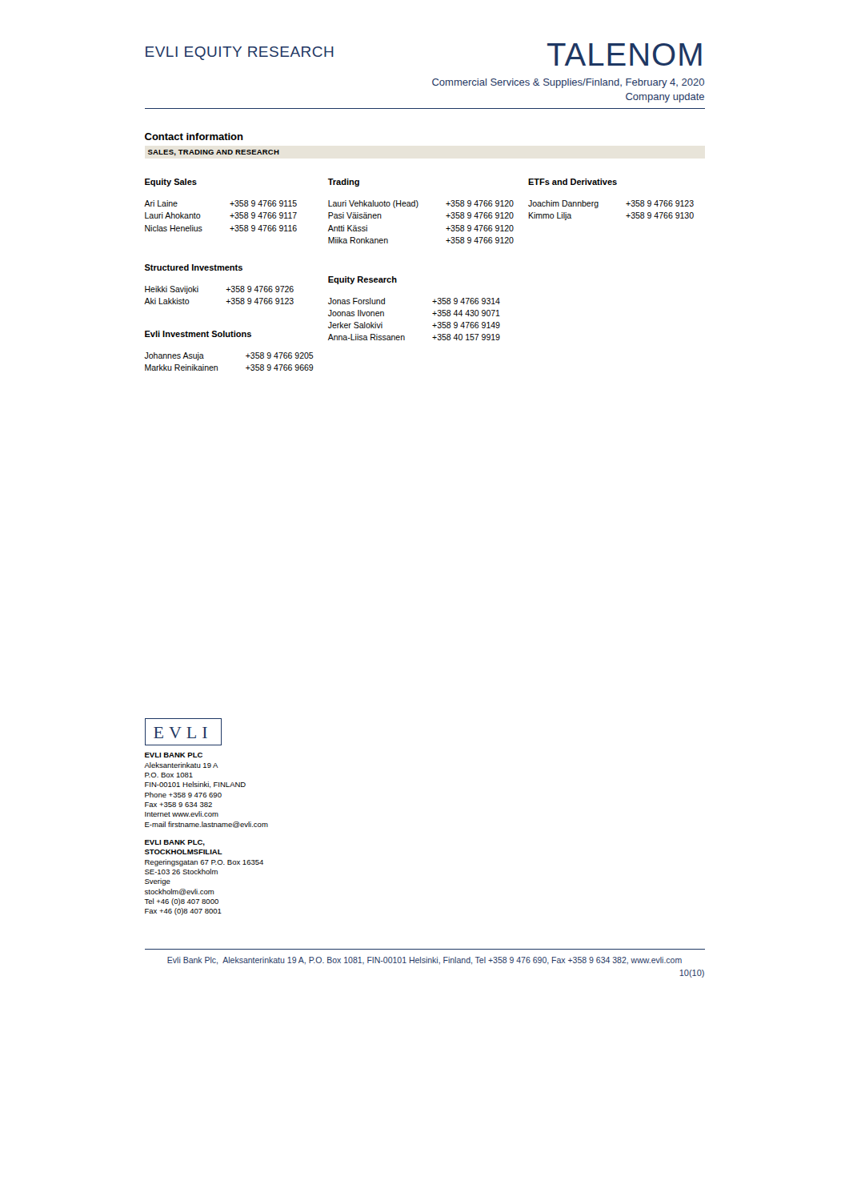EVLI EQUITY RESEARCH
TALENOM
Commercial Services & Supplies/Finland, February 4, 2020 Company update
Contact information
SALES, TRADING AND RESEARCH
Equity Sales
| Ari Laine | +358 9 4766 9115 |
| Lauri Ahokanto | +358 9 4766 9117 |
| Niclas Henelius | +358 9 4766 9116 |
Structured Investments
| Heikki Savijoki | +358 9 4766 9726 |
| Aki Lakkisto | +358 9 4766 9123 |
Evli Investment Solutions
| Johannes Asuja | +358 9 4766 9205 |
| Markku Reinikainen | +358 9 4766 9669 |
Trading
| Lauri Vehkaluoto (Head) | +358 9 4766 9120 |
| Pasi Väisänen | +358 9 4766 9120 |
| Antti Kässi | +358 9 4766 9120 |
| Miika Ronkanen | +358 9 4766 9120 |
Equity Research
| Jonas Forslund | +358 9 4766 9314 |
| Joonas Ilvonen | +358 44 430 9071 |
| Jerker Salokivi | +358 9 4766 9149 |
| Anna-Liisa Rissanen | +358 40 157 9919 |
ETFs and Derivatives
| Joachim Dannberg | +358 9 4766 9123 |
| Kimmo Lilja | +358 9 4766 9130 |
EVLI
EVLI BANK PLC
Aleksanterinkatu 19 A
P.O. Box 1081
FIN-00101 Helsinki, FINLAND
Phone +358 9 476 690
Fax +358 9 634 382
Internet www.evli.com
E-mail firstname.lastname@evli.com
EVLI BANK PLC,
STOCKHOLMSFILIAL
Regeringsgatan 67 P.O. Box 16354
SE-103 26 Stockholm
Sverige
stockholm@evli.com
Tel +46 (0)8 407 8000
Fax +46 (0)8 407 8001
Evli Bank Plc, Aleksanterinkatu 19 A, P.O. Box 1081, FIN-00101 Helsinki, Finland, Tel +358 9 476 690, Fax +358 9 634 382, www.evli.com
10(10)